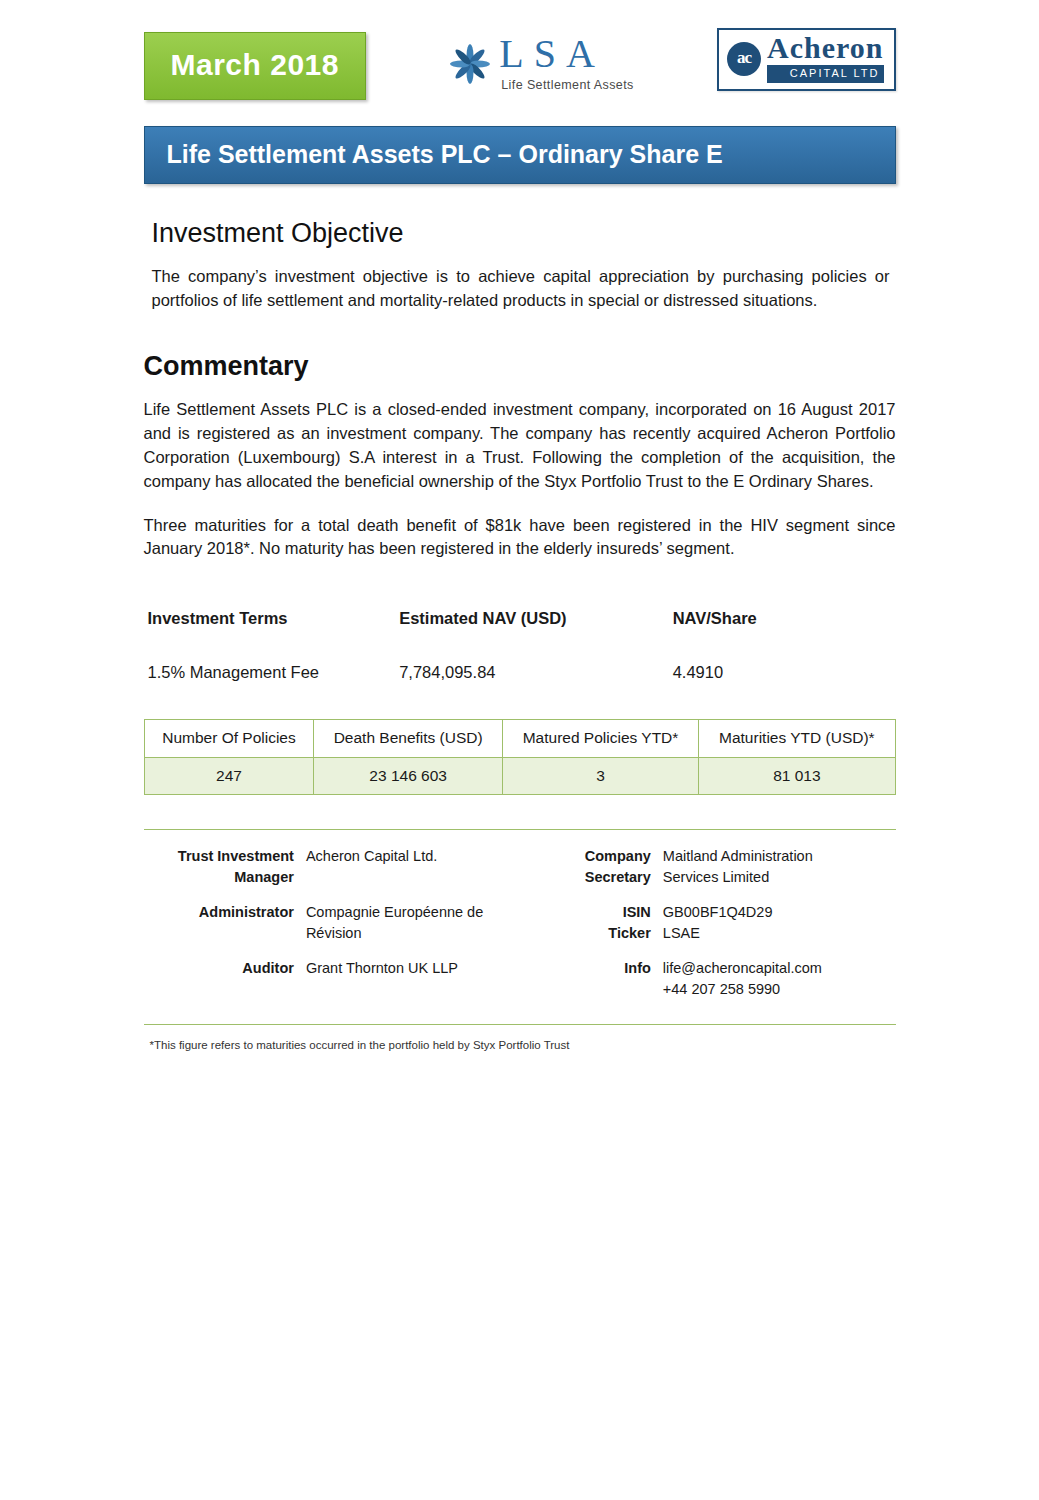March 2018
LSA
Life Settlement Assets
ac
Acheron
CAPITAL LTD
Life Settlement Assets PLC – Ordinary Share E
Investment Objective
The company’s investment objective is to achieve capital appreciation by purchasing policies or portfolios of life settlement and mortality-related products in special or distressed situations.
Commentary
Life Settlement Assets PLC is a closed-ended investment company, incorporated on 16 August 2017 and is registered as an investment company. The company has recently acquired Acheron Portfolio Corporation (Luxembourg) S.A interest in a Trust. Following the completion of the acquisition, the company has allocated the beneficial ownership of the Styx Portfolio Trust to the E Ordinary Shares.
Three maturities for a total death benefit of $81k have been registered in the HIV segment since January 2018*. No maturity has been registered in the elderly insureds’ segment.
Investment Terms
1.5% Management Fee
Estimated NAV (USD)
7,784,095.84
NAV/Share
4.4910
| Number Of Policies | Death Benefits (USD) | Matured Policies YTD* | Maturities YTD (USD)* |
| --- | --- | --- | --- |
| 247 | 23 146 603 | 3 | 81 013 |
| Trust Investment Manager | Acheron Capital Ltd. | Company Secretary | Maitland Administration Services Limited |
| Administrator | Compagnie Européenne de Révision | ISIN Ticker | GB00BF1Q4D29 LSAE |
| Auditor | Grant Thornton UK LLP | Info | life@acheroncapital.com +44 207 258 5990 |
*This figure refers to maturities occurred in the portfolio held by Styx Portfolio Trust